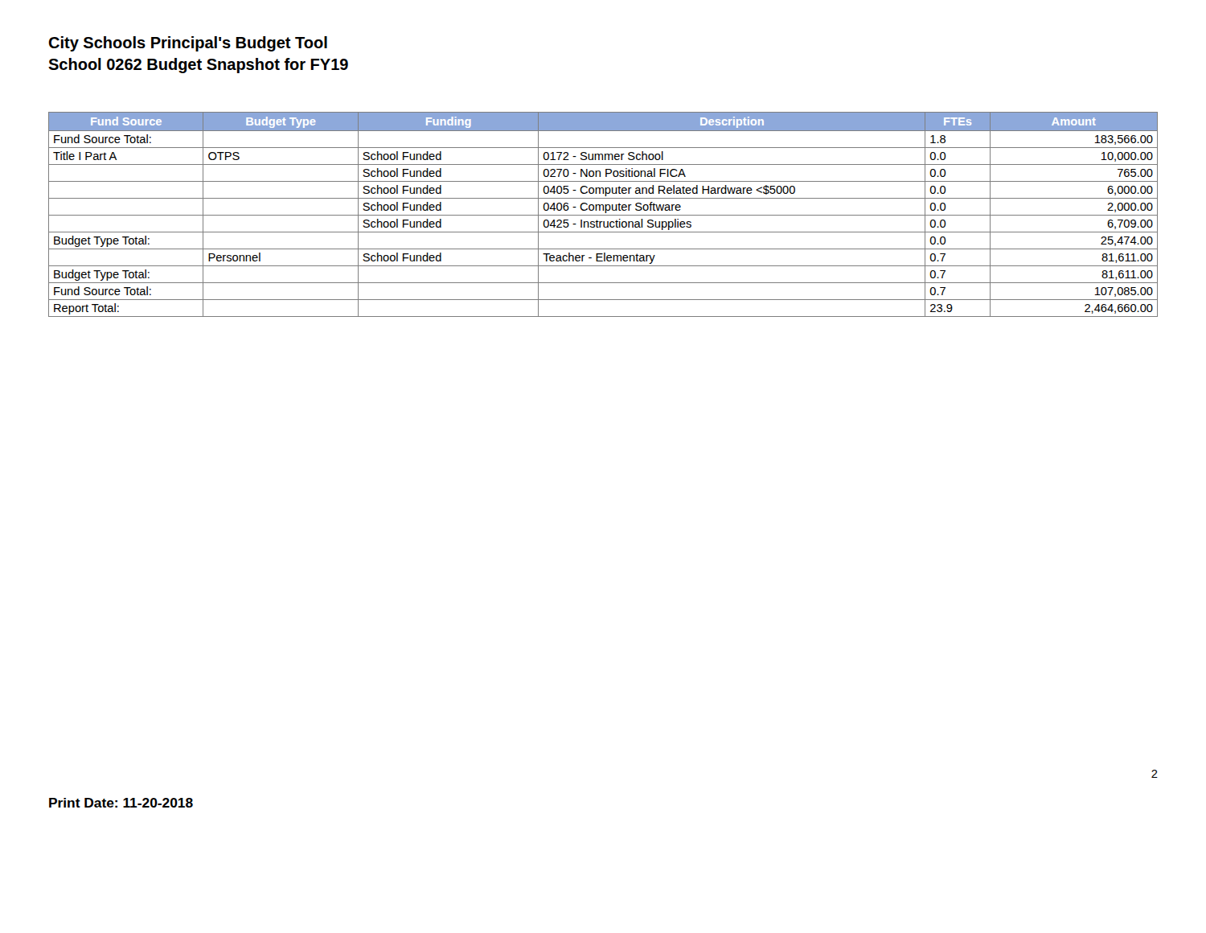City Schools Principal's Budget Tool
School 0262 Budget Snapshot for FY19
| Fund Source | Budget Type | Funding | Description | FTEs | Amount |
| --- | --- | --- | --- | --- | --- |
| Fund Source Total: | | | | 1.8 | 183,566.00 |
| Title I Part A | OTPS | School Funded | 0172 - Summer School | 0.0 | 10,000.00 |
| | | School Funded | 0270 - Non Positional FICA | 0.0 | 765.00 |
| | | School Funded | 0405 - Computer and Related Hardware <$5000 | 0.0 | 6,000.00 |
| | | School Funded | 0406 - Computer Software | 0.0 | 2,000.00 |
| | | School Funded | 0425 - Instructional Supplies | 0.0 | 6,709.00 |
| Budget Type Total: | | | | 0.0 | 25,474.00 |
| | Personnel | School Funded | Teacher - Elementary | 0.7 | 81,611.00 |
| Budget Type Total: | | | | 0.7 | 81,611.00 |
| Fund Source Total: | | | | 0.7 | 107,085.00 |
| Report Total: | | | | 23.9 | 2,464,660.00 |
2
Print Date: 11-20-2018